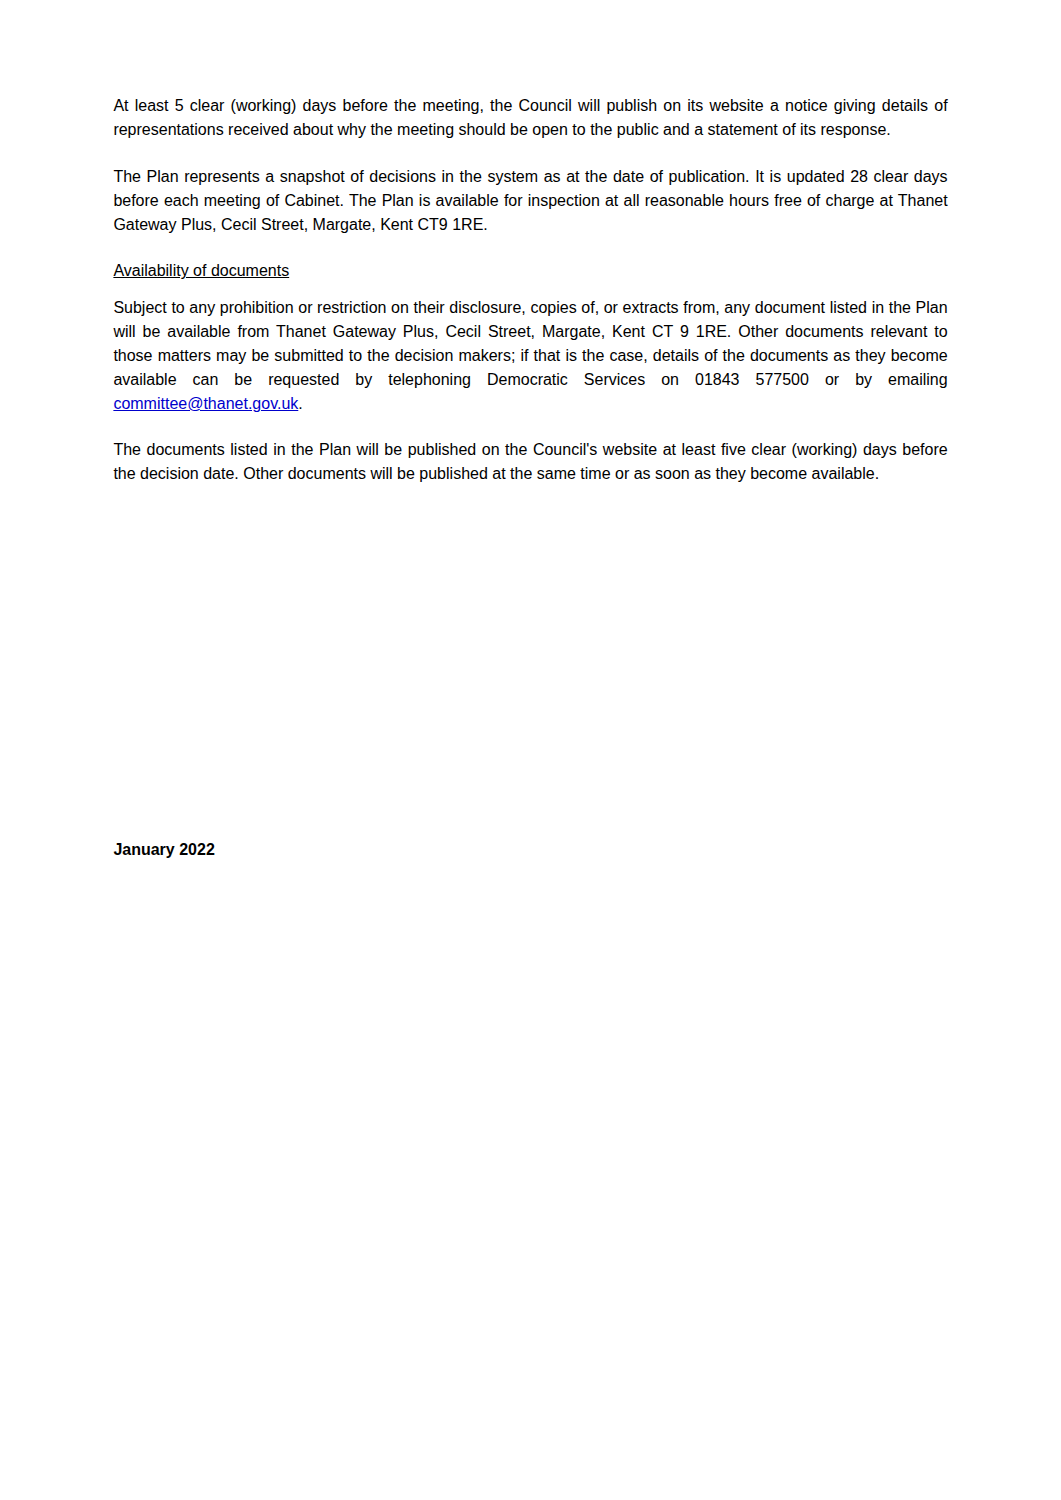At least 5 clear (working) days before the meeting, the Council will publish on its website a notice giving details of representations received about why the meeting should be open to the public and a statement of its response.
The Plan represents a snapshot of decisions in the system as at the date of publication. It is updated 28 clear days before each meeting of Cabinet. The Plan is available for inspection at all reasonable hours free of charge at Thanet Gateway Plus, Cecil Street, Margate, Kent CT9 1RE.
Availability of documents
Subject to any prohibition or restriction on their disclosure, copies of, or extracts from, any document listed in the Plan will be available from Thanet Gateway Plus, Cecil Street, Margate, Kent CT 9 1RE. Other documents relevant to those matters may be submitted to the decision makers; if that is the case, details of the documents as they become available can be requested by telephoning Democratic Services on 01843 577500 or by emailing committee@thanet.gov.uk.
The documents listed in the Plan will be published on the Council's website at least five clear (working) days before the decision date. Other documents will be published at the same time or as soon as they become available.
January 2022